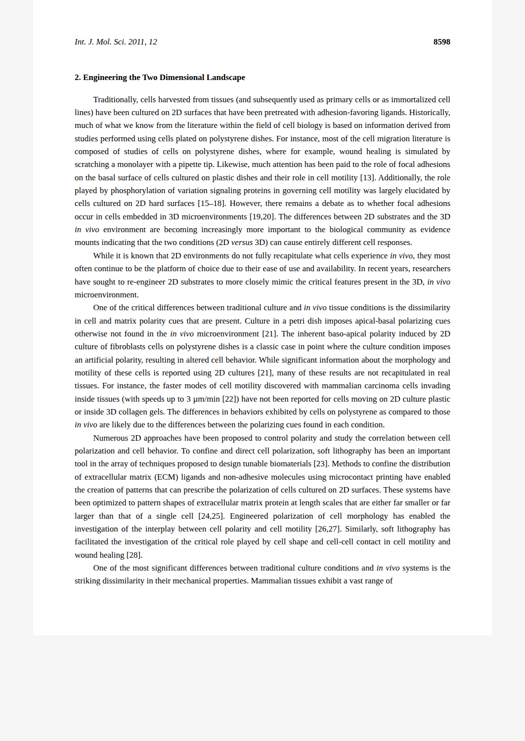Int. J. Mol. Sci. 2011, 12 8598
2. Engineering the Two Dimensional Landscape
Traditionally, cells harvested from tissues (and subsequently used as primary cells or as immortalized cell lines) have been cultured on 2D surfaces that have been pretreated with adhesion-favoring ligands. Historically, much of what we know from the literature within the field of cell biology is based on information derived from studies performed using cells plated on polystyrene dishes. For instance, most of the cell migration literature is composed of studies of cells on polystyrene dishes, where for example, wound healing is simulated by scratching a monolayer with a pipette tip. Likewise, much attention has been paid to the role of focal adhesions on the basal surface of cells cultured on plastic dishes and their role in cell motility [13]. Additionally, the role played by phosphorylation of variation signaling proteins in governing cell motility was largely elucidated by cells cultured on 2D hard surfaces [15–18]. However, there remains a debate as to whether focal adhesions occur in cells embedded in 3D microenvironments [19,20]. The differences between 2D substrates and the 3D in vivo environment are becoming increasingly more important to the biological community as evidence mounts indicating that the two conditions (2D versus 3D) can cause entirely different cell responses.
While it is known that 2D environments do not fully recapitulate what cells experience in vivo, they most often continue to be the platform of choice due to their ease of use and availability. In recent years, researchers have sought to re-engineer 2D substrates to more closely mimic the critical features present in the 3D, in vivo microenvironment.
One of the critical differences between traditional culture and in vivo tissue conditions is the dissimilarity in cell and matrix polarity cues that are present. Culture in a petri dish imposes apical-basal polarizing cues otherwise not found in the in vivo microenvironment [21]. The inherent baso-apical polarity induced by 2D culture of fibroblasts cells on polystyrene dishes is a classic case in point where the culture condition imposes an artificial polarity, resulting in altered cell behavior. While significant information about the morphology and motility of these cells is reported using 2D cultures [21], many of these results are not recapitulated in real tissues. For instance, the faster modes of cell motility discovered with mammalian carcinoma cells invading inside tissues (with speeds up to 3 µm/min [22]) have not been reported for cells moving on 2D culture plastic or inside 3D collagen gels. The differences in behaviors exhibited by cells on polystyrene as compared to those in vivo are likely due to the differences between the polarizing cues found in each condition.
Numerous 2D approaches have been proposed to control polarity and study the correlation between cell polarization and cell behavior. To confine and direct cell polarization, soft lithography has been an important tool in the array of techniques proposed to design tunable biomaterials [23]. Methods to confine the distribution of extracellular matrix (ECM) ligands and non-adhesive molecules using microcontact printing have enabled the creation of patterns that can prescribe the polarization of cells cultured on 2D surfaces. These systems have been optimized to pattern shapes of extracellular matrix protein at length scales that are either far smaller or far larger than that of a single cell [24,25]. Engineered polarization of cell morphology has enabled the investigation of the interplay between cell polarity and cell motility [26,27]. Similarly, soft lithography has facilitated the investigation of the critical role played by cell shape and cell-cell contact in cell motility and wound healing [28].
One of the most significant differences between traditional culture conditions and in vivo systems is the striking dissimilarity in their mechanical properties. Mammalian tissues exhibit a vast range of